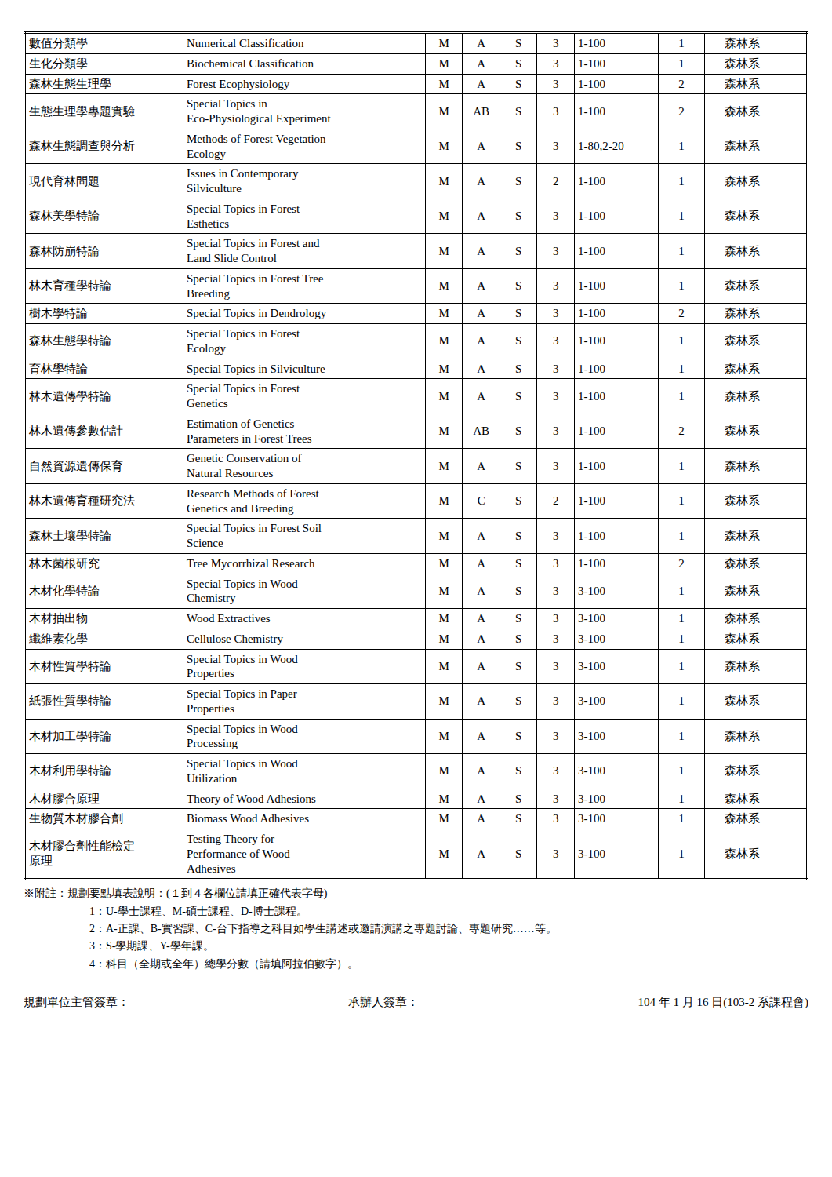| 數值分類學 | Numerical Classification | M | A | S | 3 | 1-100 | 1 | 森林系 | |
| 生化分類學 | Biochemical Classification | M | A | S | 3 | 1-100 | 1 | 森林系 | |
| 森林生態生理學 | Forest Ecophysiology | M | A | S | 3 | 1-100 | 2 | 森林系 | |
| 生態生理學專題實驗 | Special Topics in Eco-Physiological Experiment | M | AB | S | 3 | 1-100 | 2 | 森林系 | |
| 森林生態調查與分析 | Methods of Forest Vegetation Ecology | M | A | S | 3 | 1-80,2-20 | 1 | 森林系 | |
| 現代育林問題 | Issues in Contemporary Silviculture | M | A | S | 2 | 1-100 | 1 | 森林系 | |
| 森林美學特論 | Special Topics in Forest Esthetics | M | A | S | 3 | 1-100 | 1 | 森林系 | |
| 森林防崩特論 | Special Topics in Forest and Land Slide Control | M | A | S | 3 | 1-100 | 1 | 森林系 | |
| 林木育種學特論 | Special Topics in Forest Tree Breeding | M | A | S | 3 | 1-100 | 1 | 森林系 | |
| 樹木學特論 | Special Topics in Dendrology | M | A | S | 3 | 1-100 | 2 | 森林系 | |
| 森林生態學特論 | Special Topics in Forest Ecology | M | A | S | 3 | 1-100 | 1 | 森林系 | |
| 育林學特論 | Special Topics in Silviculture | M | A | S | 3 | 1-100 | 1 | 森林系 | |
| 林木遺傳學特論 | Special Topics in Forest Genetics | M | A | S | 3 | 1-100 | 1 | 森林系 | |
| 林木遺傳參數估計 | Estimation of Genetics Parameters in Forest Trees | M | AB | S | 3 | 1-100 | 2 | 森林系 | |
| 自然資源遺傳保育 | Genetic Conservation of Natural Resources | M | A | S | 3 | 1-100 | 1 | 森林系 | |
| 林木遺傳育種研究法 | Research Methods of Forest Genetics and Breeding | M | C | S | 2 | 1-100 | 1 | 森林系 | |
| 森林土壤學特論 | Special Topics in Forest Soil Science | M | A | S | 3 | 1-100 | 1 | 森林系 | |
| 林木菌根研究 | Tree Mycorrhizal Research | M | A | S | 3 | 1-100 | 2 | 森林系 | |
| 木材化學特論 | Special Topics in Wood Chemistry | M | A | S | 3 | 3-100 | 1 | 森林系 | |
| 木材抽出物 | Wood Extractives | M | A | S | 3 | 3-100 | 1 | 森林系 | |
| 纖維素化學 | Cellulose Chemistry | M | A | S | 3 | 3-100 | 1 | 森林系 | |
| 木材性質學特論 | Special Topics in Wood Properties | M | A | S | 3 | 3-100 | 1 | 森林系 | |
| 紙張性質學特論 | Special Topics in Paper Properties | M | A | S | 3 | 3-100 | 1 | 森林系 | |
| 木材加工學特論 | Special Topics in Wood Processing | M | A | S | 3 | 3-100 | 1 | 森林系 | |
| 木材利用學特論 | Special Topics in Wood Utilization | M | A | S | 3 | 3-100 | 1 | 森林系 | |
| 木材膠合原理 | Theory of Wood Adhesions | M | A | S | 3 | 3-100 | 1 | 森林系 | |
| 生物質木材膠合劑 | Biomass Wood Adhesives | M | A | S | 3 | 3-100 | 1 | 森林系 | |
| 木材膠合劑性能檢定 原理 | Testing Theory for Performance of Wood Adhesives | M | A | S | 3 | 3-100 | 1 | 森林系 | |
※附註：規劃要點填表說明：(１到４各欄位請填正確代表字母)
1：U-學士課程、M-碩士課程、D-博士課程。
2：A-正課、B-實習課、C-台下指導之科目如學生講述或邀請演講之專題討論、專題研究……等。
3：S-學期課、Y-學年課。
4：科目（全期或全年）總學分數（請填阿拉伯數字）。
規劃單位主管簽章： 承辦人簽章： 104 年 1 月 16 日(103-2 系課程會)